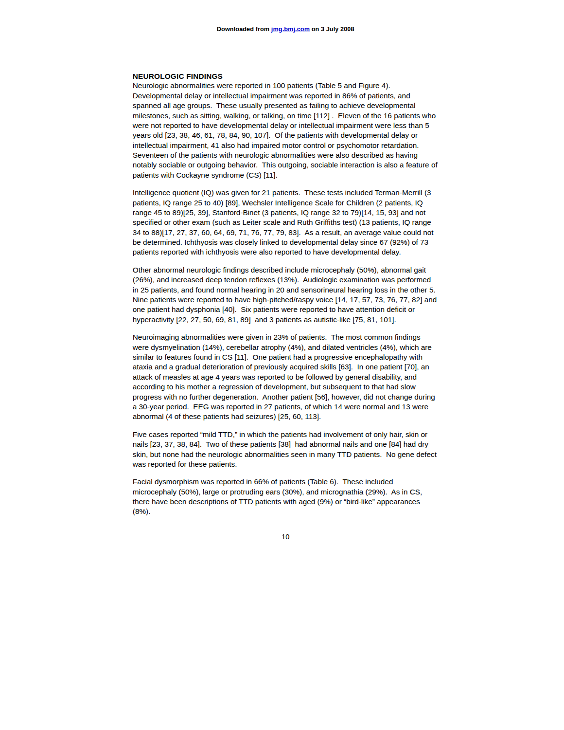Downloaded from jmg.bmj.com on 3 July 2008
NEUROLOGIC FINDINGS
Neurologic abnormalities were reported in 100 patients (Table 5 and Figure 4). Developmental delay or intellectual impairment was reported in 86% of patients, and spanned all age groups. These usually presented as failing to achieve developmental milestones, such as sitting, walking, or talking, on time [112] . Eleven of the 16 patients who were not reported to have developmental delay or intellectual impairment were less than 5 years old [23, 38, 46, 61, 78, 84, 90, 107]. Of the patients with developmental delay or intellectual impairment, 41 also had impaired motor control or psychomotor retardation. Seventeen of the patients with neurologic abnormalities were also described as having notably sociable or outgoing behavior. This outgoing, sociable interaction is also a feature of patients with Cockayne syndrome (CS) [11].
Intelligence quotient (IQ) was given for 21 patients. These tests included Terman-Merrill (3 patients, IQ range 25 to 40) [89], Wechsler Intelligence Scale for Children (2 patients, IQ range 45 to 89)[25, 39], Stanford-Binet (3 patients, IQ range 32 to 79)[14, 15, 93] and not specified or other exam (such as Leiter scale and Ruth Griffiths test) (13 patients, IQ range 34 to 88)[17, 27, 37, 60, 64, 69, 71, 76, 77, 79, 83]. As a result, an average value could not be determined. Ichthyosis was closely linked to developmental delay since 67 (92%) of 73 patients reported with ichthyosis were also reported to have developmental delay.
Other abnormal neurologic findings described include microcephaly (50%), abnormal gait (26%), and increased deep tendon reflexes (13%). Audiologic examination was performed in 25 patients, and found normal hearing in 20 and sensorineural hearing loss in the other 5. Nine patients were reported to have high-pitched/raspy voice [14, 17, 57, 73, 76, 77, 82] and one patient had dysphonia [40]. Six patients were reported to have attention deficit or hyperactivity [22, 27, 50, 69, 81, 89] and 3 patients as autistic-like [75, 81, 101].
Neuroimaging abnormalities were given in 23% of patients. The most common findings were dysmyelination (14%), cerebellar atrophy (4%), and dilated ventricles (4%), which are similar to features found in CS [11]. One patient had a progressive encephalopathy with ataxia and a gradual deterioration of previously acquired skills [63]. In one patient [70], an attack of measles at age 4 years was reported to be followed by general disability, and according to his mother a regression of development, but subsequent to that had slow progress with no further degeneration. Another patient [56], however, did not change during a 30-year period. EEG was reported in 27 patients, of which 14 were normal and 13 were abnormal (4 of these patients had seizures) [25, 60, 113].
Five cases reported “mild TTD,” in which the patients had involvement of only hair, skin or nails [23, 37, 38, 84]. Two of these patients [38] had abnormal nails and one [84] had dry skin, but none had the neurologic abnormalities seen in many TTD patients. No gene defect was reported for these patients.
Facial dysmorphism was reported in 66% of patients (Table 6). These included microcephaly (50%), large or protruding ears (30%), and micrognathia (29%). As in CS, there have been descriptions of TTD patients with aged (9%) or “bird-like” appearances (8%).
10